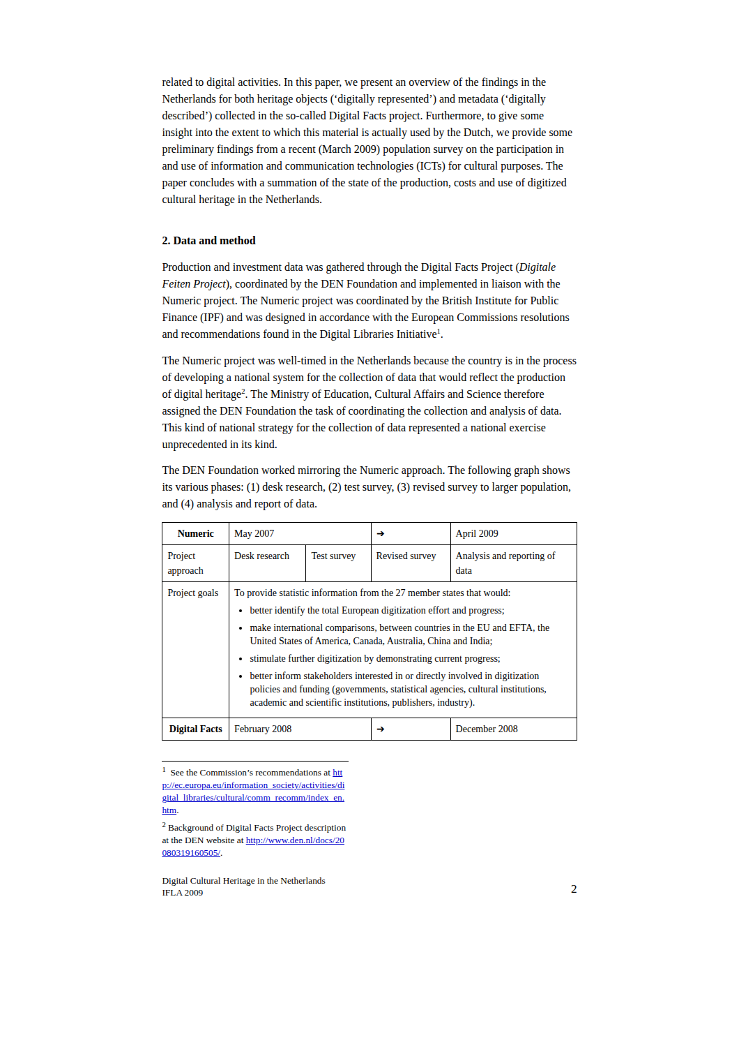related to digital activities. In this paper, we present an overview of the findings in the Netherlands for both heritage objects (‘digitally represented’) and metadata (‘digitally described’) collected in the so-called Digital Facts project. Furthermore, to give some insight into the extent to which this material is actually used by the Dutch, we provide some preliminary findings from a recent (March 2009) population survey on the participation in and use of information and communication technologies (ICTs) for cultural purposes. The paper concludes with a summation of the state of the production, costs and use of digitized cultural heritage in the Netherlands.
2. Data and method
Production and investment data was gathered through the Digital Facts Project (Digitale Feiten Project), coordinated by the DEN Foundation and implemented in liaison with the Numeric project. The Numeric project was coordinated by the British Institute for Public Finance (IPF) and was designed in accordance with the European Commissions resolutions and recommendations found in the Digital Libraries Initiative1.
The Numeric project was well-timed in the Netherlands because the country is in the process of developing a national system for the collection of data that would reflect the production of digital heritage2. The Ministry of Education, Cultural Affairs and Science therefore assigned the DEN Foundation the task of coordinating the collection and analysis of data. This kind of national strategy for the collection of data represented a national exercise unprecedented in its kind.
The DEN Foundation worked mirroring the Numeric approach. The following graph shows its various phases: (1) desk research, (2) test survey, (3) revised survey to larger population, and (4) analysis and report of data.
| Numeric | May 2007 | ➔ | April 2009 |
| Project approach | Desk research | Test survey | Revised survey | Analysis and reporting of data |
| Project goals | To provide statistic information from the 27 member states that would: better identify the total European digitization effort and progress; make international comparisons, between countries in the EU and EFTA, the United States of America, Canada, Australia, China and India; stimulate further digitization by demonstrating current progress; better inform stakeholders interested in or directly involved in digitization policies and funding (governments, statistical agencies, cultural institutions, academic and scientific institutions, publishers, industry). |
| Digital Facts | February 2008 | ➔ | December 2008 |
1 See the Commission’s recommendations at http://ec.europa.eu/information_society/activities/digital_libraries/cultural/comm_recomm/index_en.htm.
2 Background of Digital Facts Project description at the DEN website at http://www.den.nl/docs/20080319160505/.
Digital Cultural Heritage in the Netherlands
IFLA 2009
2